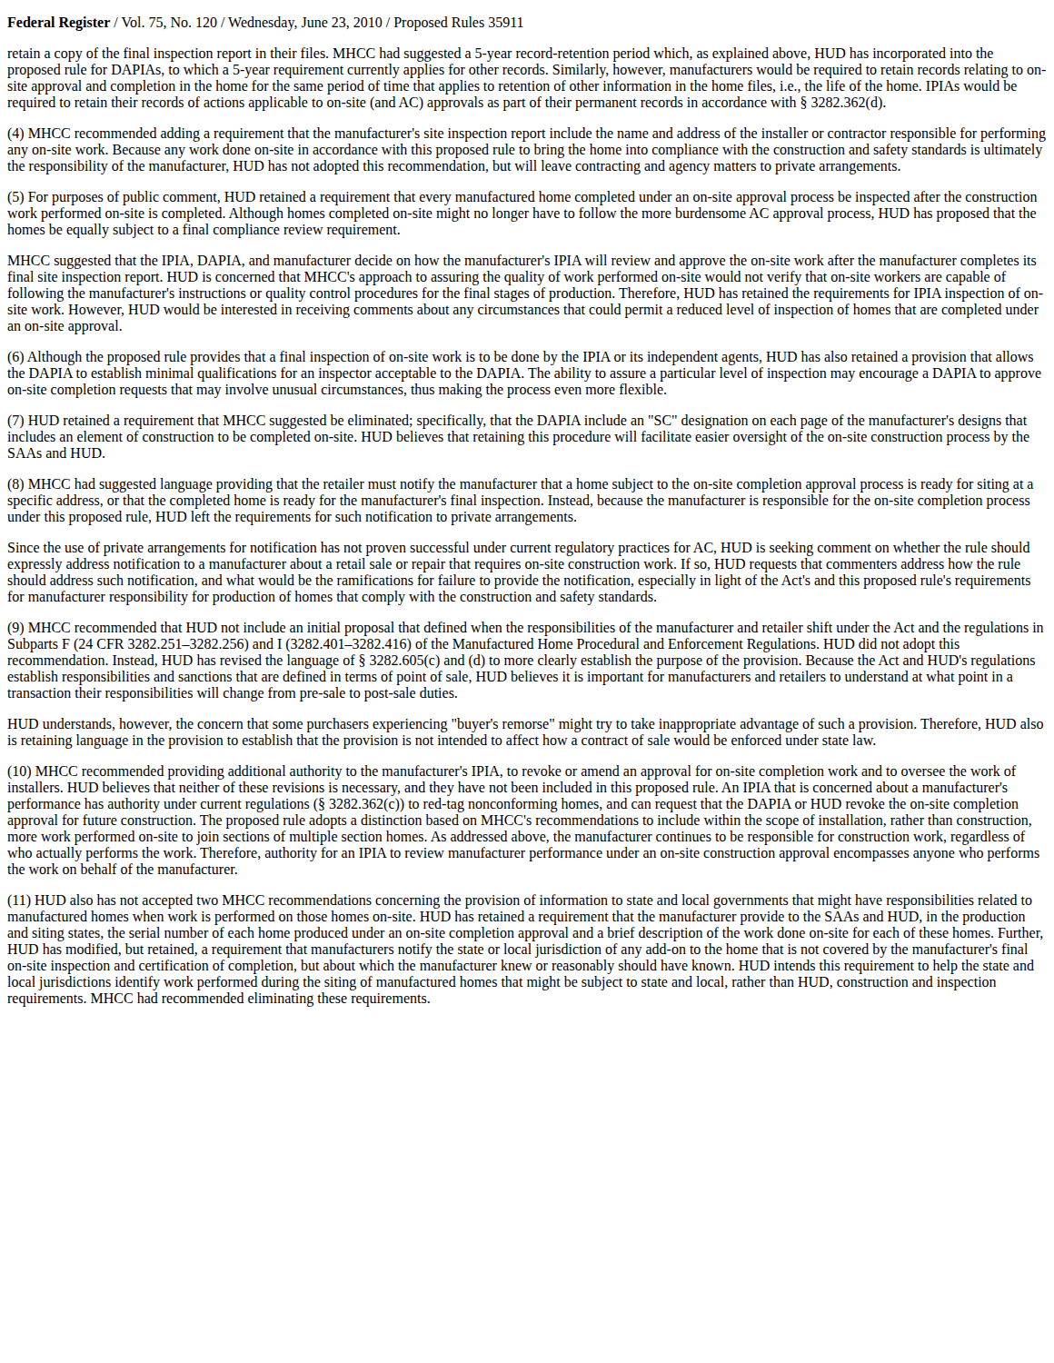Federal Register / Vol. 75, No. 120 / Wednesday, June 23, 2010 / Proposed Rules 35911
retain a copy of the final inspection report in their files. MHCC had suggested a 5-year record-retention period which, as explained above, HUD has incorporated into the proposed rule for DAPIAs, to which a 5-year requirement currently applies for other records. Similarly, however, manufacturers would be required to retain records relating to on-site approval and completion in the home for the same period of time that applies to retention of other information in the home files, i.e., the life of the home. IPIAs would be required to retain their records of actions applicable to on-site (and AC) approvals as part of their permanent records in accordance with § 3282.362(d).
(4) MHCC recommended adding a requirement that the manufacturer's site inspection report include the name and address of the installer or contractor responsible for performing any on-site work. Because any work done on-site in accordance with this proposed rule to bring the home into compliance with the construction and safety standards is ultimately the responsibility of the manufacturer, HUD has not adopted this recommendation, but will leave contracting and agency matters to private arrangements.
(5) For purposes of public comment, HUD retained a requirement that every manufactured home completed under an on-site approval process be inspected after the construction work performed on-site is completed. Although homes completed on-site might no longer have to follow the more burdensome AC approval process, HUD has proposed that the homes be equally subject to a final compliance review requirement.
MHCC suggested that the IPIA, DAPIA, and manufacturer decide on how the manufacturer's IPIA will review and approve the on-site work after the manufacturer completes its final site inspection report. HUD is concerned that MHCC's approach to assuring the quality of work performed on-site would not verify that on-site workers are capable of following the manufacturer's instructions or quality control procedures for the final stages of production. Therefore, HUD has retained the requirements for IPIA inspection of on-site work. However, HUD would be interested in receiving comments about any circumstances that could permit a reduced level of inspection of homes that are completed under an on-site approval.
(6) Although the proposed rule provides that a final inspection of on-site work is to be done by the IPIA or its independent agents, HUD has also retained a provision that allows the DAPIA to establish minimal qualifications for an inspector acceptable to the DAPIA. The ability to assure a particular level of inspection may encourage a DAPIA to approve on-site completion requests that may involve unusual circumstances, thus making the process even more flexible.
(7) HUD retained a requirement that MHCC suggested be eliminated; specifically, that the DAPIA include an "SC" designation on each page of the manufacturer's designs that includes an element of construction to be completed on-site. HUD believes that retaining this procedure will facilitate easier oversight of the on-site construction process by the SAAs and HUD.
(8) MHCC had suggested language providing that the retailer must notify the manufacturer that a home subject to the on-site completion approval process is ready for siting at a specific address, or that the completed home is ready for the manufacturer's final inspection. Instead, because the manufacturer is responsible for the on-site completion process under this proposed rule, HUD left the requirements for such notification to private arrangements.
Since the use of private arrangements for notification has not proven successful under current regulatory practices for AC, HUD is seeking comment on whether the rule should expressly address notification to a manufacturer about a retail sale or repair that requires on-site construction work. If so, HUD requests that commenters address how the rule should address such notification, and what would be the ramifications for failure to provide the notification, especially in light of the Act's and this proposed rule's requirements for manufacturer responsibility for production of homes that comply with the construction and safety standards.
(9) MHCC recommended that HUD not include an initial proposal that defined when the responsibilities of the manufacturer and retailer shift under the Act and the regulations in Subparts F (24 CFR 3282.251–3282.256) and I (3282.401–3282.416) of the Manufactured Home Procedural and Enforcement Regulations. HUD did not adopt this recommendation. Instead, HUD has revised the language of § 3282.605(c) and (d) to more clearly establish the purpose of the provision. Because the Act and HUD's regulations establish responsibilities and sanctions that are defined in terms of point of sale, HUD believes it is important for manufacturers and retailers to understand at what point in a transaction their responsibilities will change from pre-sale to post-sale duties.
HUD understands, however, the concern that some purchasers experiencing "buyer's remorse" might try to take inappropriate advantage of such a provision. Therefore, HUD also is retaining language in the provision to establish that the provision is not intended to affect how a contract of sale would be enforced under state law.
(10) MHCC recommended providing additional authority to the manufacturer's IPIA, to revoke or amend an approval for on-site completion work and to oversee the work of installers. HUD believes that neither of these revisions is necessary, and they have not been included in this proposed rule. An IPIA that is concerned about a manufacturer's performance has authority under current regulations (§ 3282.362(c)) to red-tag nonconforming homes, and can request that the DAPIA or HUD revoke the on-site completion approval for future construction. The proposed rule adopts a distinction based on MHCC's recommendations to include within the scope of installation, rather than construction, more work performed on-site to join sections of multiple section homes. As addressed above, the manufacturer continues to be responsible for construction work, regardless of who actually performs the work. Therefore, authority for an IPIA to review manufacturer performance under an on-site construction approval encompasses anyone who performs the work on behalf of the manufacturer.
(11) HUD also has not accepted two MHCC recommendations concerning the provision of information to state and local governments that might have responsibilities related to manufactured homes when work is performed on those homes on-site. HUD has retained a requirement that the manufacturer provide to the SAAs and HUD, in the production and siting states, the serial number of each home produced under an on-site completion approval and a brief description of the work done on-site for each of these homes. Further, HUD has modified, but retained, a requirement that manufacturers notify the state or local jurisdiction of any add-on to the home that is not covered by the manufacturer's final on-site inspection and certification of completion, but about which the manufacturer knew or reasonably should have known. HUD intends this requirement to help the state and local jurisdictions identify work performed during the siting of manufactured homes that might be subject to state and local, rather than HUD, construction and inspection requirements. MHCC had recommended eliminating these requirements.